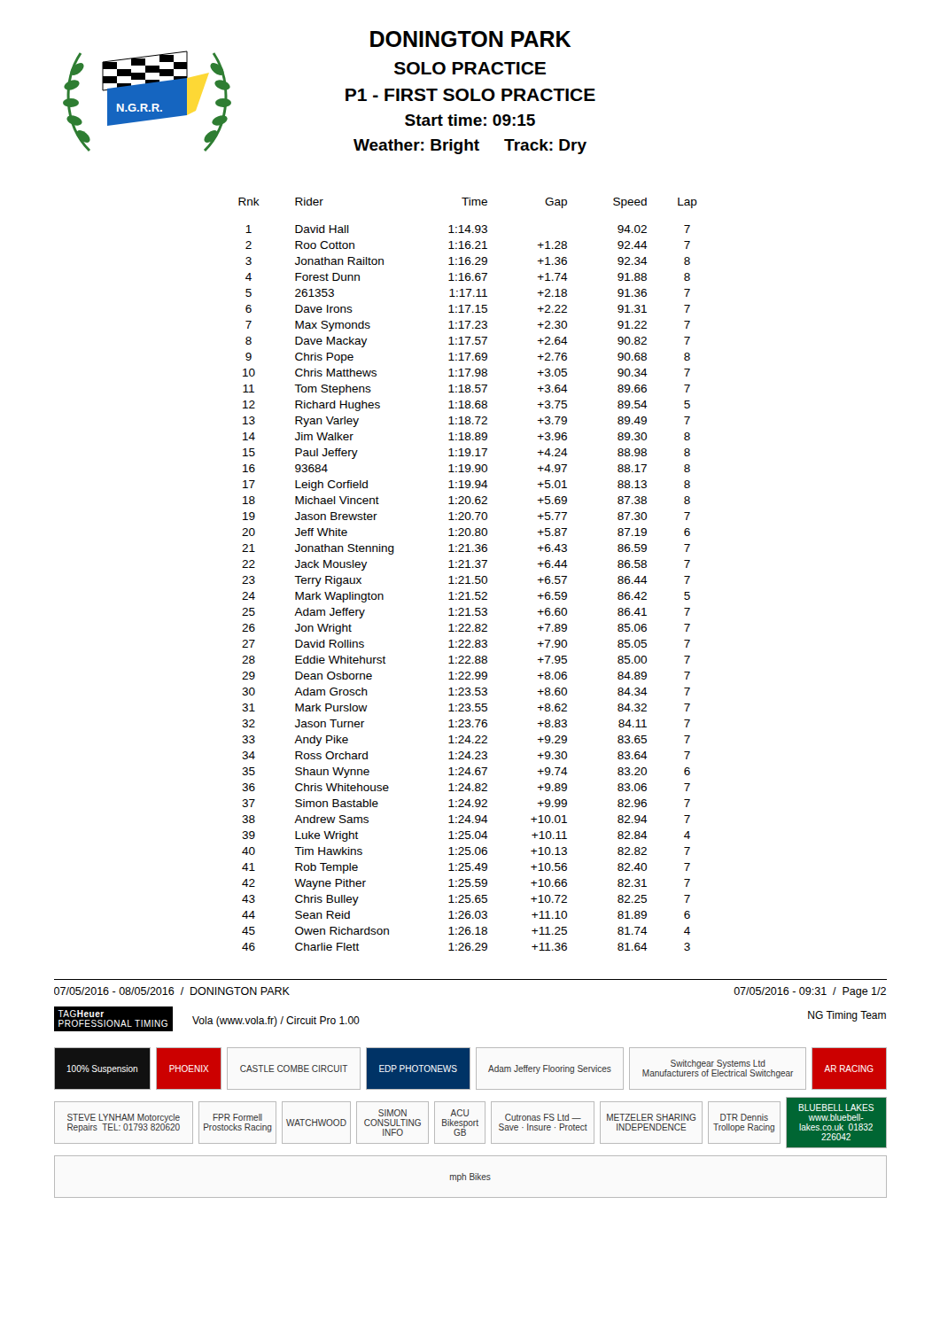N.G.R.R.
DONINGTON PARK
SOLO PRACTICE
P1 - FIRST SOLO PRACTICE
Start time: 09:15
Weather: Bright Track: Dry
| Rnk | Rider | Time | Gap | Speed | Lap |
| --- | --- | --- | --- | --- | --- |
| 1 | David Hall | 1:14.93 | | 94.02 | 7 |
| 2 | Roo Cotton | 1:16.21 | +1.28 | 92.44 | 7 |
| 3 | Jonathan Railton | 1:16.29 | +1.36 | 92.34 | 8 |
| 4 | Forest Dunn | 1:16.67 | +1.74 | 91.88 | 8 |
| 5 | 261353 | 1:17.11 | +2.18 | 91.36 | 7 |
| 6 | Dave Irons | 1:17.15 | +2.22 | 91.31 | 7 |
| 7 | Max Symonds | 1:17.23 | +2.30 | 91.22 | 7 |
| 8 | Dave Mackay | 1:17.57 | +2.64 | 90.82 | 7 |
| 9 | Chris Pope | 1:17.69 | +2.76 | 90.68 | 8 |
| 10 | Chris Matthews | 1:17.98 | +3.05 | 90.34 | 7 |
| 11 | Tom Stephens | 1:18.57 | +3.64 | 89.66 | 7 |
| 12 | Richard Hughes | 1:18.68 | +3.75 | 89.54 | 5 |
| 13 | Ryan Varley | 1:18.72 | +3.79 | 89.49 | 7 |
| 14 | Jim Walker | 1:18.89 | +3.96 | 89.30 | 8 |
| 15 | Paul Jeffery | 1:19.17 | +4.24 | 88.98 | 8 |
| 16 | 93684 | 1:19.90 | +4.97 | 88.17 | 8 |
| 17 | Leigh Corfield | 1:19.94 | +5.01 | 88.13 | 8 |
| 18 | Michael Vincent | 1:20.62 | +5.69 | 87.38 | 8 |
| 19 | Jason Brewster | 1:20.70 | +5.77 | 87.30 | 7 |
| 20 | Jeff White | 1:20.80 | +5.87 | 87.19 | 6 |
| 21 | Jonathan Stenning | 1:21.36 | +6.43 | 86.59 | 7 |
| 22 | Jack Mousley | 1:21.37 | +6.44 | 86.58 | 7 |
| 23 | Terry Rigaux | 1:21.50 | +6.57 | 86.44 | 7 |
| 24 | Mark Waplington | 1:21.52 | +6.59 | 86.42 | 5 |
| 25 | Adam Jeffery | 1:21.53 | +6.60 | 86.41 | 7 |
| 26 | Jon Wright | 1:22.82 | +7.89 | 85.06 | 7 |
| 27 | David Rollins | 1:22.83 | +7.90 | 85.05 | 7 |
| 28 | Eddie Whitehurst | 1:22.88 | +7.95 | 85.00 | 7 |
| 29 | Dean Osborne | 1:22.99 | +8.06 | 84.89 | 7 |
| 30 | Adam Grosch | 1:23.53 | +8.60 | 84.34 | 7 |
| 31 | Mark Purslow | 1:23.55 | +8.62 | 84.32 | 7 |
| 32 | Jason Turner | 1:23.76 | +8.83 | 84.11 | 7 |
| 33 | Andy Pike | 1:24.22 | +9.29 | 83.65 | 7 |
| 34 | Ross Orchard | 1:24.23 | +9.30 | 83.64 | 7 |
| 35 | Shaun Wynne | 1:24.67 | +9.74 | 83.20 | 6 |
| 36 | Chris Whitehouse | 1:24.82 | +9.89 | 83.06 | 7 |
| 37 | Simon Bastable | 1:24.92 | +9.99 | 82.96 | 7 |
| 38 | Andrew Sams | 1:24.94 | +10.01 | 82.94 | 7 |
| 39 | Luke Wright | 1:25.04 | +10.11 | 82.84 | 4 |
| 40 | Tim Hawkins | 1:25.06 | +10.13 | 82.82 | 7 |
| 41 | Rob Temple | 1:25.49 | +10.56 | 82.40 | 7 |
| 42 | Wayne Pither | 1:25.59 | +10.66 | 82.31 | 7 |
| 43 | Chris Bulley | 1:25.65 | +10.72 | 82.25 | 7 |
| 44 | Sean Reid | 1:26.03 | +11.10 | 81.89 | 6 |
| 45 | Owen Richardson | 1:26.18 | +11.25 | 81.74 | 4 |
| 46 | Charlie Flett | 1:26.29 | +11.36 | 81.64 | 3 |
07/05/2016 - 08/05/2016 / DONINGTON PARK 07/05/2016 - 09:31 / Page 1/2
TAGHeuer
PROFESSIONAL TIMING Vola (www.vola.fr) / Circuit Pro 1.00
NG Timing Team
100% Suspension
PHOENIX
CASTLE COMBE CIRCUIT
EDP PHOTONEWS
Adam Jeffery Flooring Services
Switchgear Systems Ltd
Manufacturers of Electrical Switchgear
AR RACING
STEVE LYNHAM Motorcycle Repairs TEL: 01793 820620
FPR Formell Prostocks Racing
WATCHWOOD
SIMON CONSULTING INFO
ACU Bikesport GB
Cutronas FS Ltd — Save · Insure · Protect
METZELER SHARING INDEPENDENCE
DTR Dennis Trollope Racing
BLUEBELL LAKES
www.bluebell-lakes.co.uk 01832 226042
mph Bikes